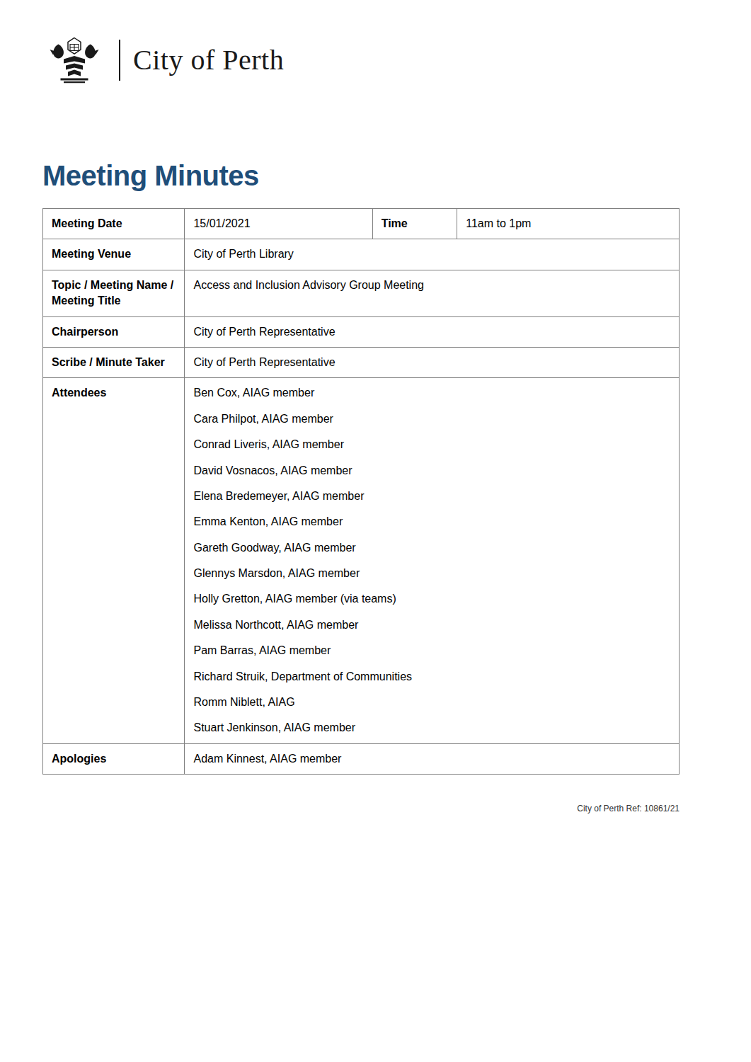City of Perth
Meeting Minutes
| Meeting Date | 15/01/2021 | Time | 11am to 1pm |
| Meeting Venue | City of Perth Library |
| Topic / Meeting Name / Meeting Title | Access and Inclusion Advisory Group Meeting |
| Chairperson | City of Perth Representative |
| Scribe / Minute Taker | City of Perth Representative |
| Attendees | Ben Cox, AIAG member Cara Philpot, AIAG member Conrad Liveris, AIAG member David Vosnacos, AIAG member Elena Bredemeyer, AIAG member Emma Kenton, AIAG member Gareth Goodway, AIAG member Glennys Marsdon, AIAG member Holly Gretton, AIAG member (via teams) Melissa Northcott, AIAG member Pam Barras, AIAG member Richard Struik, Department of Communities Romm Niblett, AIAG Stuart Jenkinson, AIAG member |
| Apologies | Adam Kinnest, AIAG member |
City of Perth Ref: 10861/21